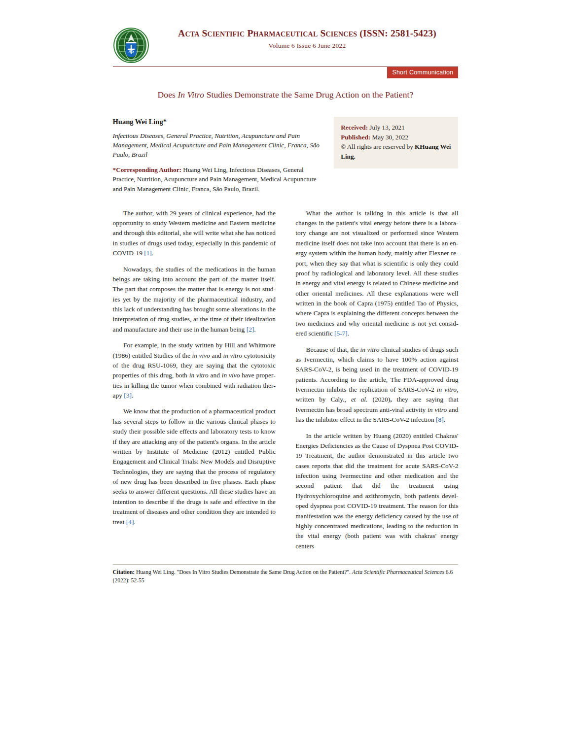AS
Acta Scientific Pharmaceutical Sciences (ISSN: 2581-5423)
Volume 6 Issue 6 June 2022
Short Communication
Does In Vitro Studies Demonstrate the Same Drug Action on the Patient?
Huang Wei Ling*
Infectious Diseases, General Practice, Nutrition, Acupuncture and Pain Management, Medical Acupuncture and Pain Management Clinic, Franca, São Paulo, Brazil
*Corresponding Author: Huang Wei Ling, Infectious Diseases, General Practice, Nutrition, Acupuncture and Pain Management, Medical Acupuncture and Pain Management Clinic, Franca, São Paulo, Brazil.
Received: July 13, 2021
Published: May 30, 2022
© All rights are reserved by KHuang Wei Ling.
The author, with 29 years of clinical experience, had the opportunity to study Western medicine and Eastern medicine and through this editorial, she will write what she has noticed in studies of drugs used today, especially in this pandemic of COVID-19 [1].
Nowadays, the studies of the medications in the human beings are taking into account the part of the matter itself. The part that composes the matter that is energy is not studies yet by the majority of the pharmaceutical industry, and this lack of understanding has brought some alterations in the interpretation of drug studies, at the time of their idealization and manufacture and their use in the human being [2].
For example, in the study written by Hill and Whitmore (1986) entitled Studies of the in vivo and in vitro cytotoxicity of the drug RSU-1069, they are saying that the cytotoxic properties of this drug, both in vitro and in vivo have properties in killing the tumor when combined with radiation therapy [3].
We know that the production of a pharmaceutical product has several steps to follow in the various clinical phases to study their possible side effects and laboratory tests to know if they are attacking any of the patient's organs. In the article written by Institute of Medicine (2012) entitled Public Engagement and Clinical Trials: New Models and Disruptive Technologies, they are saying that the process of regulatory of new drug has been described in five phases. Each phase seeks to answer different questions. All these studies have an intention to describe if the drugs is safe and effective in the treatment of diseases and other condition they are intended to treat [4].
What the author is talking in this article is that all changes in the patient's vital energy before there is a laboratory change are not visualized or performed since Western medicine itself does not take into account that there is an energy system within the human body, mainly after Flexner report, when they say that what is scientific is only they could proof by radiological and laboratory level. All these studies in energy and vital energy is related to Chinese medicine and other oriental medicines. All these explanations were well written in the book of Capra (1975) entitled Tao of Physics, where Capra is explaining the different concepts between the two medicines and why oriental medicine is not yet considered scientific [5-7].
Because of that, the in vitro clinical studies of drugs such as Ivermectin, which claims to have 100% action against SARS-CoV-2, is being used in the treatment of COVID-19 patients. According to the article, The FDA-approved drug Ivermectin inhibits the replication of SARS-CoV-2 in vitro, written by Caly., et al. (2020), they are saying that Ivermectin has broad spectrum anti-viral activity in vitro and has the inhibitor effect in the SARS-CoV-2 infection [8].
In the article written by Huang (2020) entitled Chakras' Energies Deficiencies as the Cause of Dyspnea Post COVID-19 Treatment, the author demonstrated in this article two cases reports that did the treatment for acute SARS-CoV-2 infection using Ivermectine and other medication and the second patient that did the treatment using Hydroxychloroquine and azithromycin, both patients developed dyspnea post COVID-19 treatment. The reason for this manifestation was the energy deficiency caused by the use of highly concentrated medications, leading to the reduction in the vital energy (both patient was with chakras' energy centers
Citation: Huang Wei Ling. "Does In Vitro Studies Demonstrate the Same Drug Action on the Patient?". Acta Scientific Pharmaceutical Sciences 6.6 (2022): 52-55